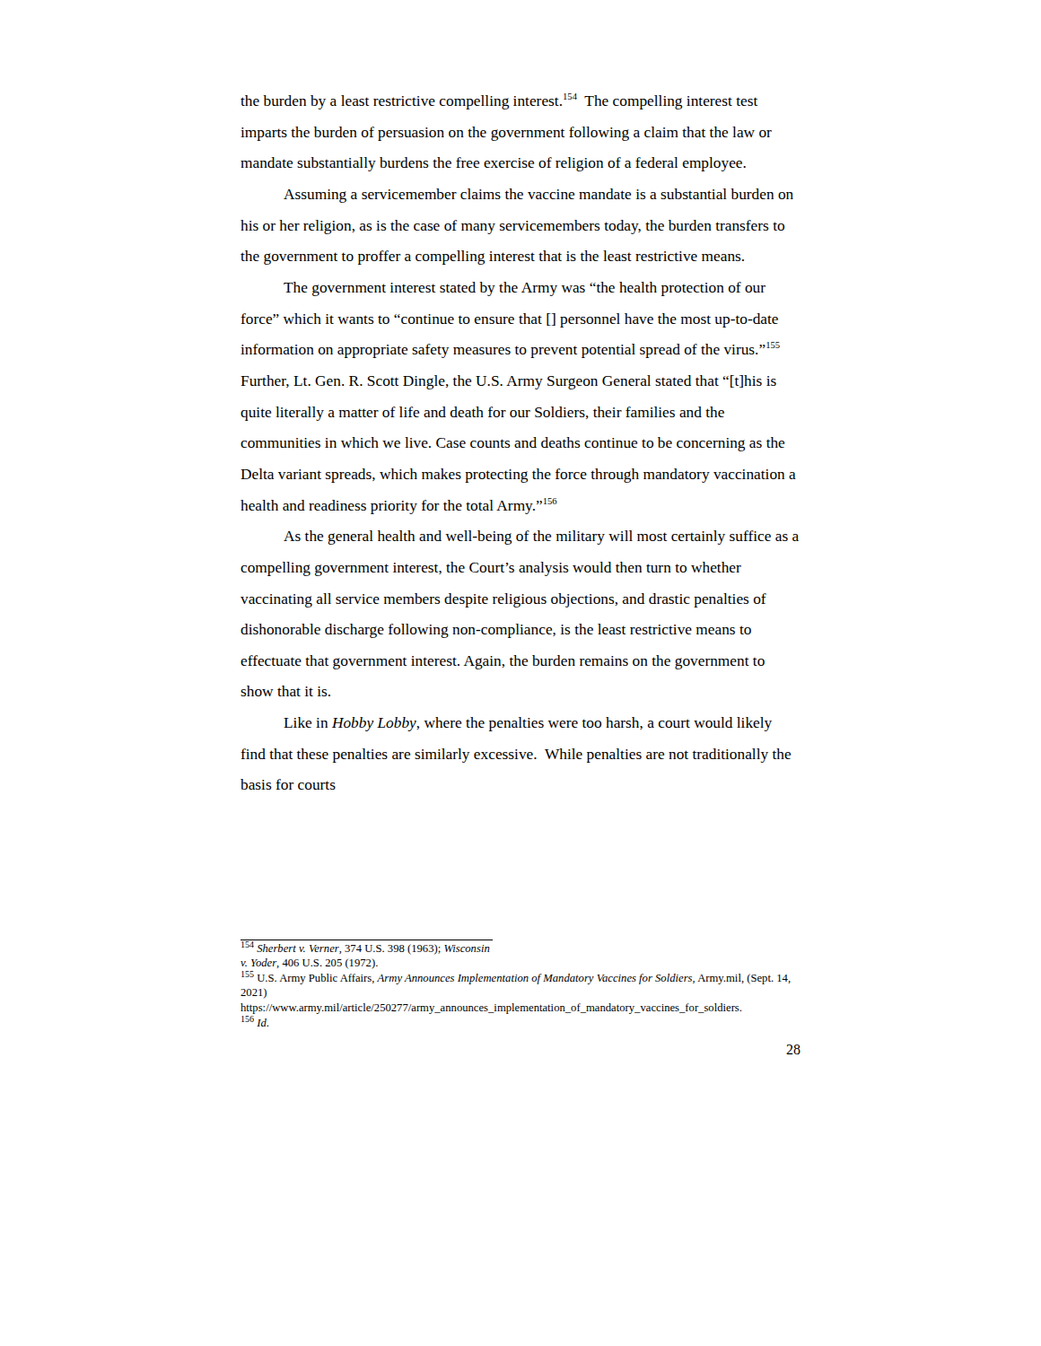the burden by a least restrictive compelling interest.154 The compelling interest test imparts the burden of persuasion on the government following a claim that the law or mandate substantially burdens the free exercise of religion of a federal employee.
Assuming a servicemember claims the vaccine mandate is a substantial burden on his or her religion, as is the case of many servicemembers today, the burden transfers to the government to proffer a compelling interest that is the least restrictive means.
The government interest stated by the Army was “the health protection of our force” which it wants to “continue to ensure that [] personnel have the most up-to-date information on appropriate safety measures to prevent potential spread of the virus.”155 Further, Lt. Gen. R. Scott Dingle, the U.S. Army Surgeon General stated that “[t]his is quite literally a matter of life and death for our Soldiers, their families and the communities in which we live. Case counts and deaths continue to be concerning as the Delta variant spreads, which makes protecting the force through mandatory vaccination a health and readiness priority for the total Army.”156
As the general health and well-being of the military will most certainly suffice as a compelling government interest, the Court’s analysis would then turn to whether vaccinating all service members despite religious objections, and drastic penalties of dishonorable discharge following non-compliance, is the least restrictive means to effectuate that government interest. Again, the burden remains on the government to show that it is.
Like in Hobby Lobby, where the penalties were too harsh, a court would likely find that these penalties are similarly excessive. While penalties are not traditionally the basis for courts
154 Sherbert v. Verner, 374 U.S. 398 (1963); Wisconsin v. Yoder, 406 U.S. 205 (1972).
155 U.S. Army Public Affairs, Army Announces Implementation of Mandatory Vaccines for Soldiers, Army.mil, (Sept. 14, 2021)
https://www.army.mil/article/250277/army_announces_implementation_of_mandatory_vaccines_for_soldiers.
156 Id.
28